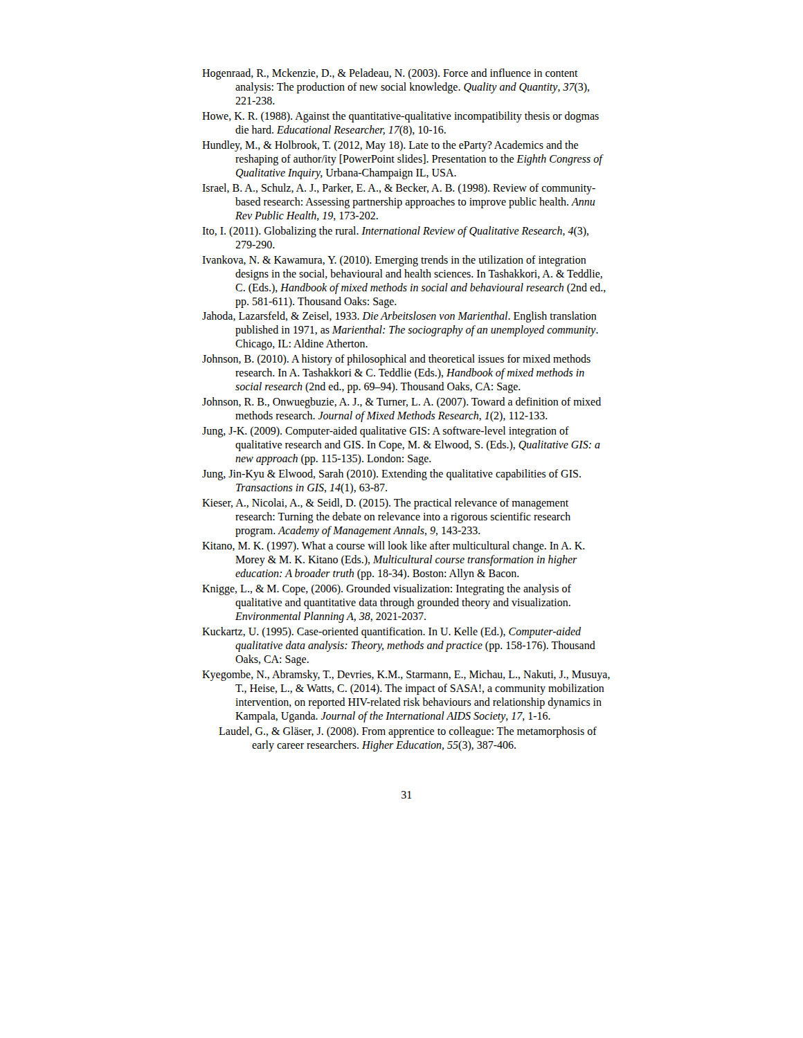Hogenraad, R., Mckenzie, D., & Peladeau, N. (2003). Force and influence in content analysis: The production of new social knowledge. Quality and Quantity, 37(3), 221-238.
Howe, K. R. (1988). Against the quantitative-qualitative incompatibility thesis or dogmas die hard. Educational Researcher, 17(8), 10-16.
Hundley, M., & Holbrook, T. (2012, May 18). Late to the eParty? Academics and the reshaping of author/ity [PowerPoint slides]. Presentation to the Eighth Congress of Qualitative Inquiry, Urbana-Champaign IL, USA.
Israel, B. A., Schulz, A. J., Parker, E. A., & Becker, A. B. (1998). Review of community-based research: Assessing partnership approaches to improve public health. Annu Rev Public Health, 19, 173-202.
Ito, I. (2011). Globalizing the rural. International Review of Qualitative Research, 4(3), 279-290.
Ivankova, N. & Kawamura, Y. (2010). Emerging trends in the utilization of integration designs in the social, behavioural and health sciences. In Tashakkori, A. & Teddlie, C. (Eds.), Handbook of mixed methods in social and behavioural research (2nd ed., pp. 581-611). Thousand Oaks: Sage.
Jahoda, Lazarsfeld, & Zeisel, 1933. Die Arbeitslosen von Marienthal. English translation published in 1971, as Marienthal: The sociography of an unemployed community. Chicago, IL: Aldine Atherton.
Johnson, B. (2010). A history of philosophical and theoretical issues for mixed methods research. In A. Tashakkori & C. Teddlie (Eds.), Handbook of mixed methods in social research (2nd ed., pp. 69–94). Thousand Oaks, CA: Sage.
Johnson, R. B., Onwuegbuzie, A. J., & Turner, L. A. (2007). Toward a definition of mixed methods research. Journal of Mixed Methods Research, 1(2), 112-133.
Jung, J-K. (2009). Computer-aided qualitative GIS: A software-level integration of qualitative research and GIS. In Cope, M. & Elwood, S. (Eds.), Qualitative GIS: a new approach (pp. 115-135). London: Sage.
Jung, Jin-Kyu & Elwood, Sarah (2010). Extending the qualitative capabilities of GIS. Transactions in GIS, 14(1), 63-87.
Kieser, A., Nicolai, A., & Seidl, D. (2015). The practical relevance of management research: Turning the debate on relevance into a rigorous scientific research program. Academy of Management Annals, 9, 143-233.
Kitano, M. K. (1997). What a course will look like after multicultural change. In A. K. Morey & M. K. Kitano (Eds.), Multicultural course transformation in higher education: A broader truth (pp. 18-34). Boston: Allyn & Bacon.
Knigge, L., & M. Cope, (2006). Grounded visualization: Integrating the analysis of qualitative and quantitative data through grounded theory and visualization. Environmental Planning A, 38, 2021-2037.
Kuckartz, U. (1995). Case-oriented quantification. In U. Kelle (Ed.), Computer-aided qualitative data analysis: Theory, methods and practice (pp. 158-176). Thousand Oaks, CA: Sage.
Kyegombe, N., Abramsky, T., Devries, K.M., Starmann, E., Michau, L., Nakuti, J., Musuya, T., Heise, L., & Watts, C. (2014). The impact of SASA!, a community mobilization intervention, on reported HIV-related risk behaviours and relationship dynamics in Kampala, Uganda. Journal of the International AIDS Society, 17, 1-16.
Laudel, G., & Gläser, J. (2008). From apprentice to colleague: The metamorphosis of early career researchers. Higher Education, 55(3), 387-406.
31